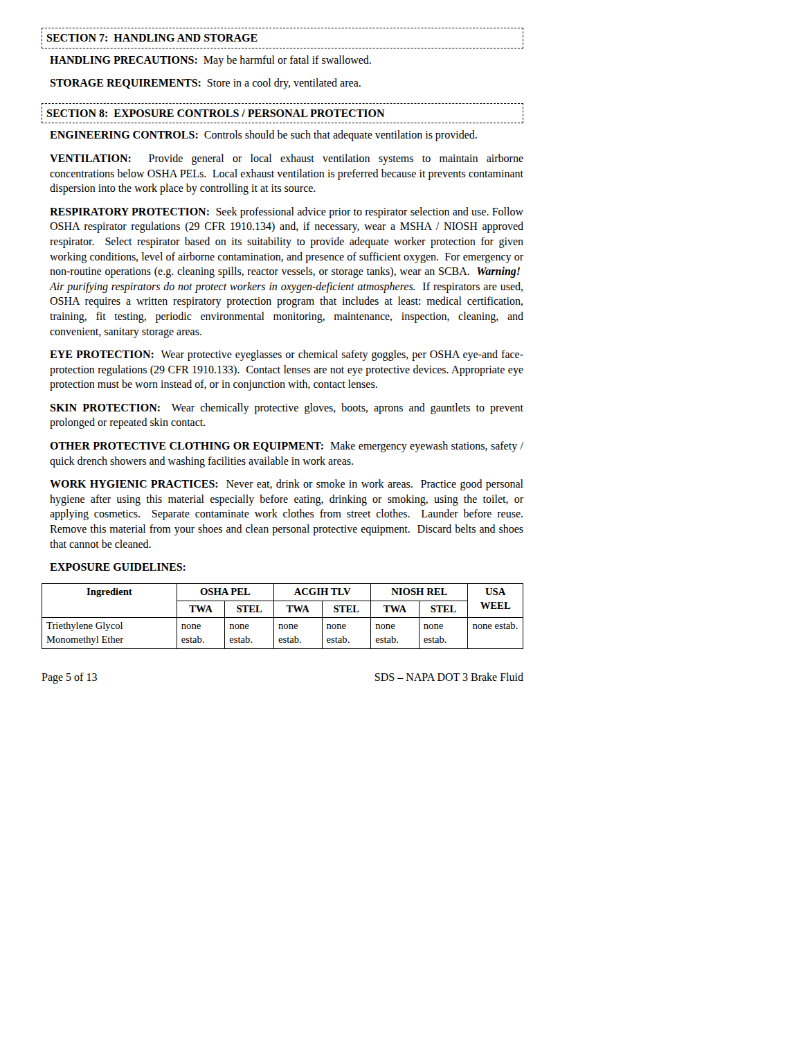SECTION 7: HANDLING AND STORAGE
HANDLING PRECAUTIONS: May be harmful or fatal if swallowed.
STORAGE REQUIREMENTS: Store in a cool dry, ventilated area.
SECTION 8: EXPOSURE CONTROLS / PERSONAL PROTECTION
ENGINEERING CONTROLS: Controls should be such that adequate ventilation is provided.
VENTILATION: Provide general or local exhaust ventilation systems to maintain airborne concentrations below OSHA PELs. Local exhaust ventilation is preferred because it prevents contaminant dispersion into the work place by controlling it at its source.
RESPIRATORY PROTECTION: Seek professional advice prior to respirator selection and use. Follow OSHA respirator regulations (29 CFR 1910.134) and, if necessary, wear a MSHA / NIOSH approved respirator. Select respirator based on its suitability to provide adequate worker protection for given working conditions, level of airborne contamination, and presence of sufficient oxygen. For emergency or non-routine operations (e.g. cleaning spills, reactor vessels, or storage tanks), wear an SCBA. Warning! Air purifying respirators do not protect workers in oxygen-deficient atmospheres. If respirators are used, OSHA requires a written respiratory protection program that includes at least: medical certification, training, fit testing, periodic environmental monitoring, maintenance, inspection, cleaning, and convenient, sanitary storage areas.
EYE PROTECTION: Wear protective eyeglasses or chemical safety goggles, per OSHA eye-and face-protection regulations (29 CFR 1910.133). Contact lenses are not eye protective devices. Appropriate eye protection must be worn instead of, or in conjunction with, contact lenses.
SKIN PROTECTION: Wear chemically protective gloves, boots, aprons and gauntlets to prevent prolonged or repeated skin contact.
OTHER PROTECTIVE CLOTHING OR EQUIPMENT: Make emergency eyewash stations, safety / quick drench showers and washing facilities available in work areas.
WORK HYGIENIC PRACTICES: Never eat, drink or smoke in work areas. Practice good personal hygiene after using this material especially before eating, drinking or smoking, using the toilet, or applying cosmetics. Separate contaminate work clothes from street clothes. Launder before reuse. Remove this material from your shoes and clean personal protective equipment. Discard belts and shoes that cannot be cleaned.
EXPOSURE GUIDELINES:
| Ingredient | OSHA PEL | ACGIH TLV | NIOSH REL | USA WEEL |
| --- | --- | --- | --- | --- |
| TWA | STEL | TWA | STEL | TWA | STEL |
| Triethylene Glycol Monomethyl Ether | none estab. | none estab. | none estab. | none estab. | none estab. | none estab. | none estab. |
Page 5 of 13
SDS – NAPA DOT 3 Brake Fluid